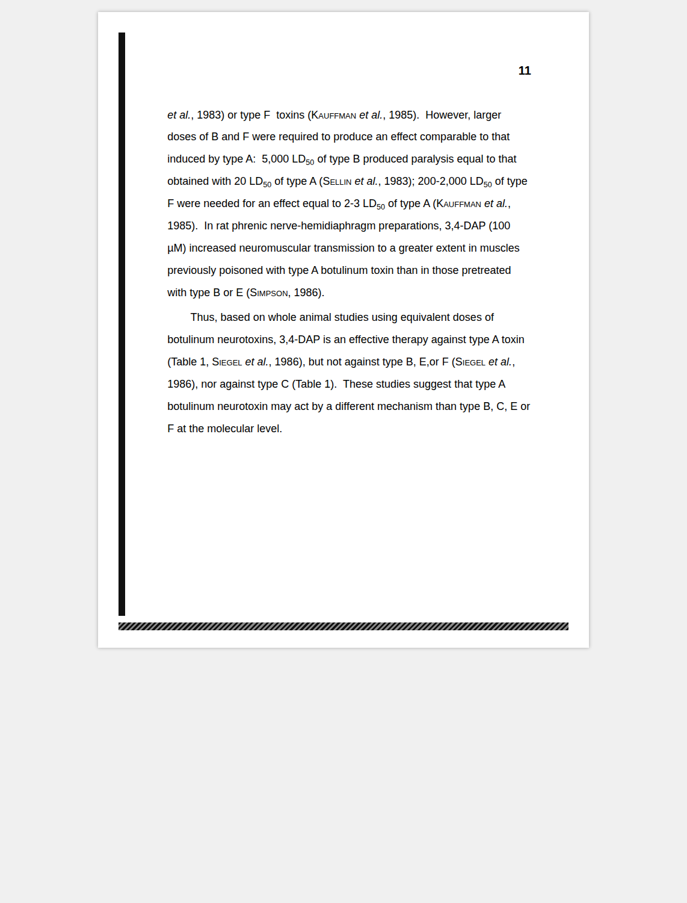11
et al., 1983) or type F toxins (Kauffman et al., 1985). However, larger doses of B and F were required to produce an effect comparable to that induced by type A: 5,000 LD50 of type B produced paralysis equal to that obtained with 20 LD50 of type A (Sellin et al., 1983); 200-2,000 LD50 of type F were needed for an effect equal to 2-3 LD50 of type A (Kauffman et al., 1985). In rat phrenic nerve-hemidiaphragm preparations, 3,4-DAP (100 µM) increased neuromuscular transmission to a greater extent in muscles previously poisoned with type A botulinum toxin than in those pretreated with type B or E (Simpson, 1986).
Thus, based on whole animal studies using equivalent doses of botulinum neurotoxins, 3,4-DAP is an effective therapy against type A toxin (Table 1, Siegel et al., 1986), but not against type B, E,or F (Siegel et al., 1986), nor against type C (Table 1). These studies suggest that type A botulinum neurotoxin may act by a different mechanism than type B, C, E or F at the molecular level.